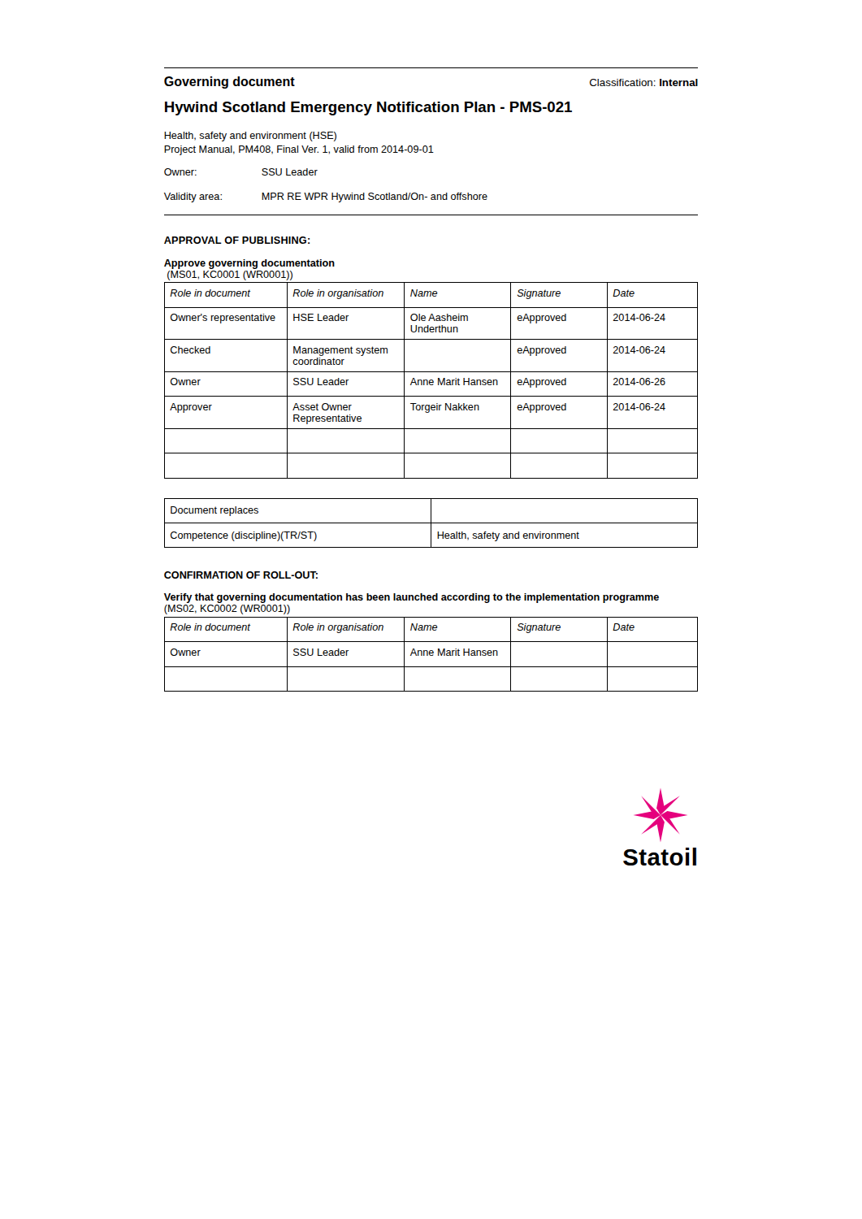Governing document Classification: Internal
Hywind Scotland Emergency Notification Plan - PMS-021
Health, safety and environment (HSE)
Project Manual, PM408, Final Ver. 1, valid from 2014-09-01
Owner: SSU Leader
Validity area: MPR RE WPR Hywind Scotland/On- and offshore
APPROVAL OF PUBLISHING:
Approve governing documentation
(MS01, KC0001 (WR0001))
| Role in document | Role in organisation | Name | Signature | Date |
| --- | --- | --- | --- | --- |
| Owner's representative | HSE Leader | Ole Aasheim Underthun | eApproved | 2014-06-24 |
| Checked | Management system coordinator | | eApproved | 2014-06-24 |
| Owner | SSU Leader | Anne Marit Hansen | eApproved | 2014-06-26 |
| Approver | Asset Owner Representative | Torgeir Nakken | eApproved | 2014-06-24 |
| Document replaces | |
| Competence (discipline)(TR/ST) | Health, safety and environment |
CONFIRMATION OF ROLL-OUT:
Verify that governing documentation has been launched according to the implementation programme
(MS02, KC0002 (WR0001))
| Role in document | Role in organisation | Name | Signature | Date |
| --- | --- | --- | --- | --- |
| Owner | SSU Leader | Anne Marit Hansen | | |
Statoil